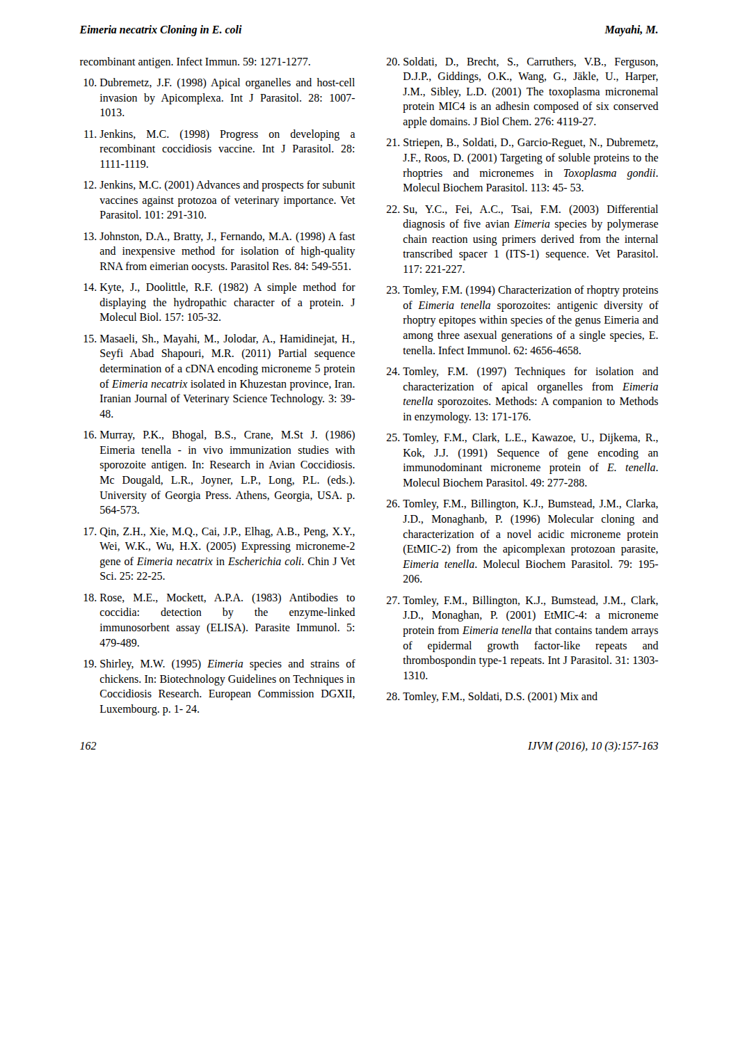Eimeria necatrix Cloning in E. coli Mayahi, M.
recombinant antigen. Infect Immun. 59: 1271-1277.
Dubremetz, J.F. (1998) Apical organelles and host-cell invasion by Apicomplexa. Int J Parasitol. 28: 1007- 1013.
Jenkins, M.C. (1998) Progress on developing a recombinant coccidiosis vaccine. Int J Parasitol. 28: 1111-1119.
Jenkins, M.C. (2001) Advances and prospects for subunit vaccines against protozoa of veterinary importance. Vet Parasitol. 101: 291-310.
Johnston, D.A., Bratty, J., Fernando, M.A. (1998) A fast and inexpensive method for isolation of high-quality RNA from eimerian oocysts. Parasitol Res. 84: 549-551.
Kyte, J., Doolittle, R.F. (1982) A simple method for displaying the hydropathic character of a protein. J Molecul Biol. 157: 105-32.
Masaeli, Sh., Mayahi, M., Jolodar, A., Hamidinejat, H., Seyfi Abad Shapouri, M.R. (2011) Partial sequence determination of a cDNA encoding microneme 5 protein of Eimeria necatrix isolated in Khuzestan province, Iran. Iranian Journal of Veterinary Science Technology. 3: 39-48.
Murray, P.K., Bhogal, B.S., Crane, M.St J. (1986) Eimeria tenella - in vivo immunization studies with sporozoite antigen. In: Research in Avian Coccidiosis. Mc Dougald, L.R., Joyner, L.P., Long, P.L. (eds.). University of Georgia Press. Athens, Georgia, USA. p. 564-573.
Qin, Z.H., Xie, M.Q., Cai, J.P., Elhag, A.B., Peng, X.Y., Wei, W.K., Wu, H.X. (2005) Expressing microneme-2 gene of Eimeria necatrix in Escherichia coli. Chin J Vet Sci. 25: 22-25.
Rose, M.E., Mockett, A.P.A. (1983) Antibodies to coccidia: detection by the enzyme-linked immunosorbent assay (ELISA). Parasite Immunol. 5: 479-489.
Shirley, M.W. (1995) Eimeria species and strains of chickens. In: Biotechnology Guidelines on Techniques in Coccidiosis Research. European Commission DGXII, Luxembourg. p. 1- 24.
Soldati, D., Brecht, S., Carruthers, V.B., Ferguson, D.J.P., Giddings, O.K., Wang, G., Jäkle, U., Harper, J.M., Sibley, L.D. (2001) The toxoplasma micronemal protein MIC4 is an adhesin composed of six conserved apple domains. J Biol Chem. 276: 4119-27.
Striepen, B., Soldati, D., Garcio-Reguet, N., Dubremetz, J.F., Roos, D. (2001) Targeting of soluble proteins to the rhoptries and micronemes in Toxoplasma gondii. Molecul Biochem Parasitol. 113: 45- 53.
Su, Y.C., Fei, A.C., Tsai, F.M. (2003) Differential diagnosis of five avian Eimeria species by polymerase chain reaction using primers derived from the internal transcribed spacer 1 (ITS-1) sequence. Vet Parasitol. 117: 221-227.
Tomley, F.M. (1994) Characterization of rhoptry proteins of Eimeria tenella sporozoites: antigenic diversity of rhoptry epitopes within species of the genus Eimeria and among three asexual generations of a single species, E. tenella. Infect Immunol. 62: 4656-4658.
Tomley, F.M. (1997) Techniques for isolation and characterization of apical organelles from Eimeria tenella sporozoites. Methods: A companion to Methods in enzymology. 13: 171-176.
Tomley, F.M., Clark, L.E., Kawazoe, U., Dijkema, R., Kok, J.J. (1991) Sequence of gene encoding an immunodominant microneme protein of E. tenella. Molecul Biochem Parasitol. 49: 277-288.
Tomley, F.M., Billington, K.J., Bumstead, J.M., Clarka, J.D., Monaghanb, P. (1996) Molecular cloning and characterization of a novel acidic microneme protein (EtMIC-2) from the apicomplexan protozoan parasite, Eimeria tenella. Molecul Biochem Parasitol. 79: 195- 206.
Tomley, F.M., Billington, K.J., Bumstead, J.M., Clark, J.D., Monaghan, P. (2001) EtMIC-4: a microneme protein from Eimeria tenella that contains tandem arrays of epidermal growth factor-like repeats and thrombospondin type-1 repeats. Int J Parasitol. 31: 1303-1310.
Tomley, F.M., Soldati, D.S. (2001) Mix and
162 IJVM (2016), 10 (3):157-163